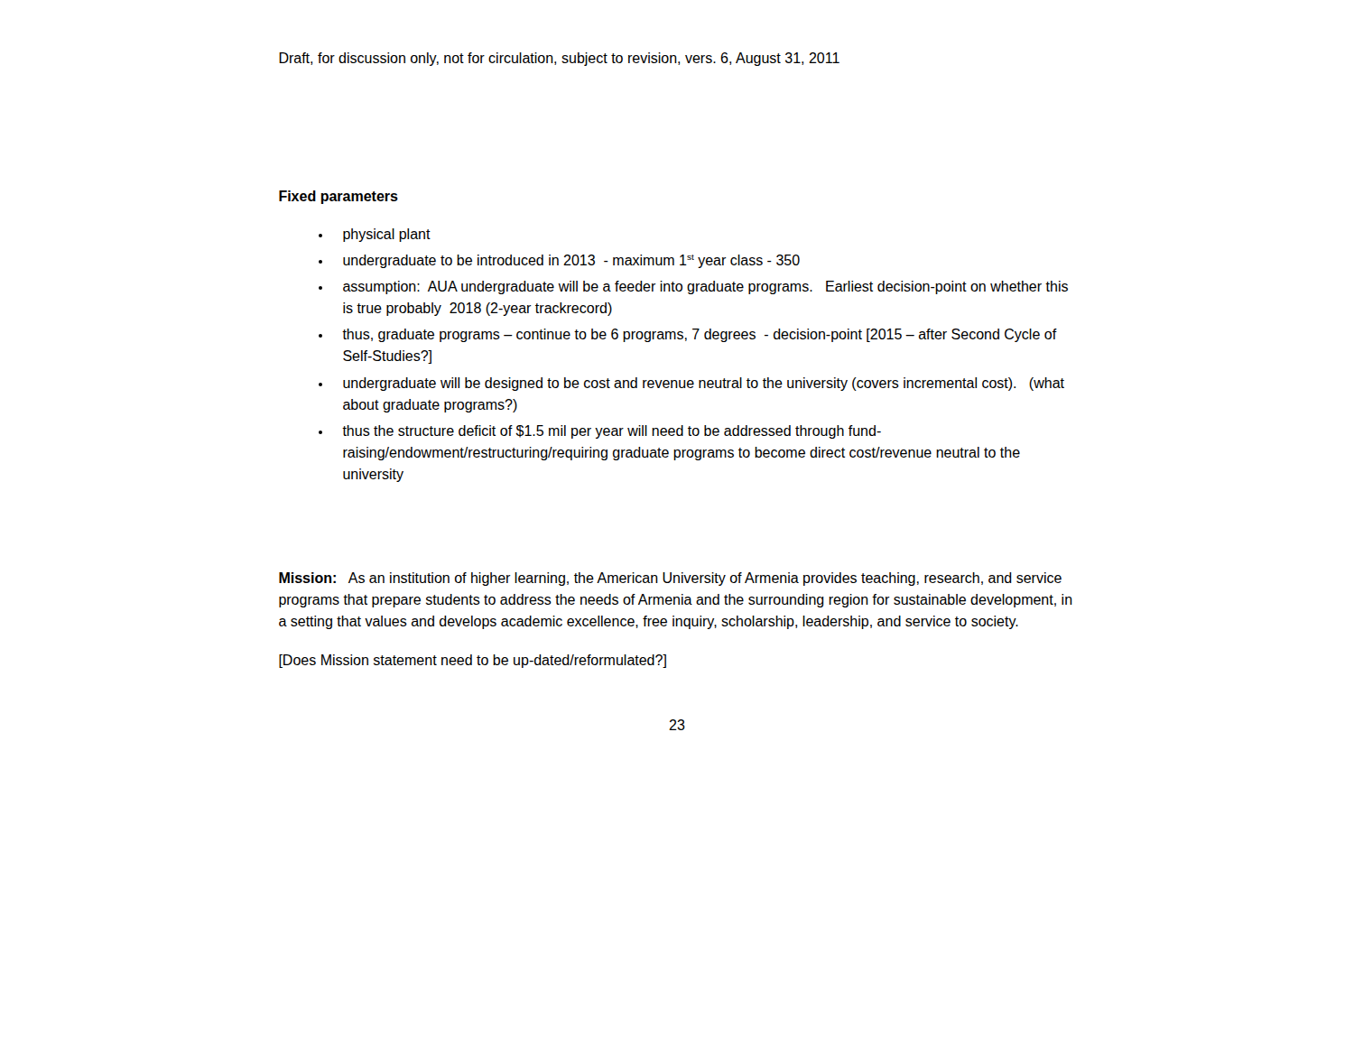Draft, for discussion only, not for circulation, subject to revision, vers. 6, August 31, 2011
Fixed parameters
physical plant
undergraduate to be introduced in 2013 - maximum 1st year class - 350
assumption: AUA undergraduate will be a feeder into graduate programs. Earliest decision-point on whether this is true probably 2018 (2-year trackrecord)
thus, graduate programs – continue to be 6 programs, 7 degrees - decision-point [2015 – after Second Cycle of Self-Studies?]
undergraduate will be designed to be cost and revenue neutral to the university (covers incremental cost). (what about graduate programs?)
thus the structure deficit of $1.5 mil per year will need to be addressed through fund-raising/endowment/restructuring/requiring graduate programs to become direct cost/revenue neutral to the university
Mission: As an institution of higher learning, the American University of Armenia provides teaching, research, and service programs that prepare students to address the needs of Armenia and the surrounding region for sustainable development, in a setting that values and develops academic excellence, free inquiry, scholarship, leadership, and service to society.
[Does Mission statement need to be up-dated/reformulated?]
23